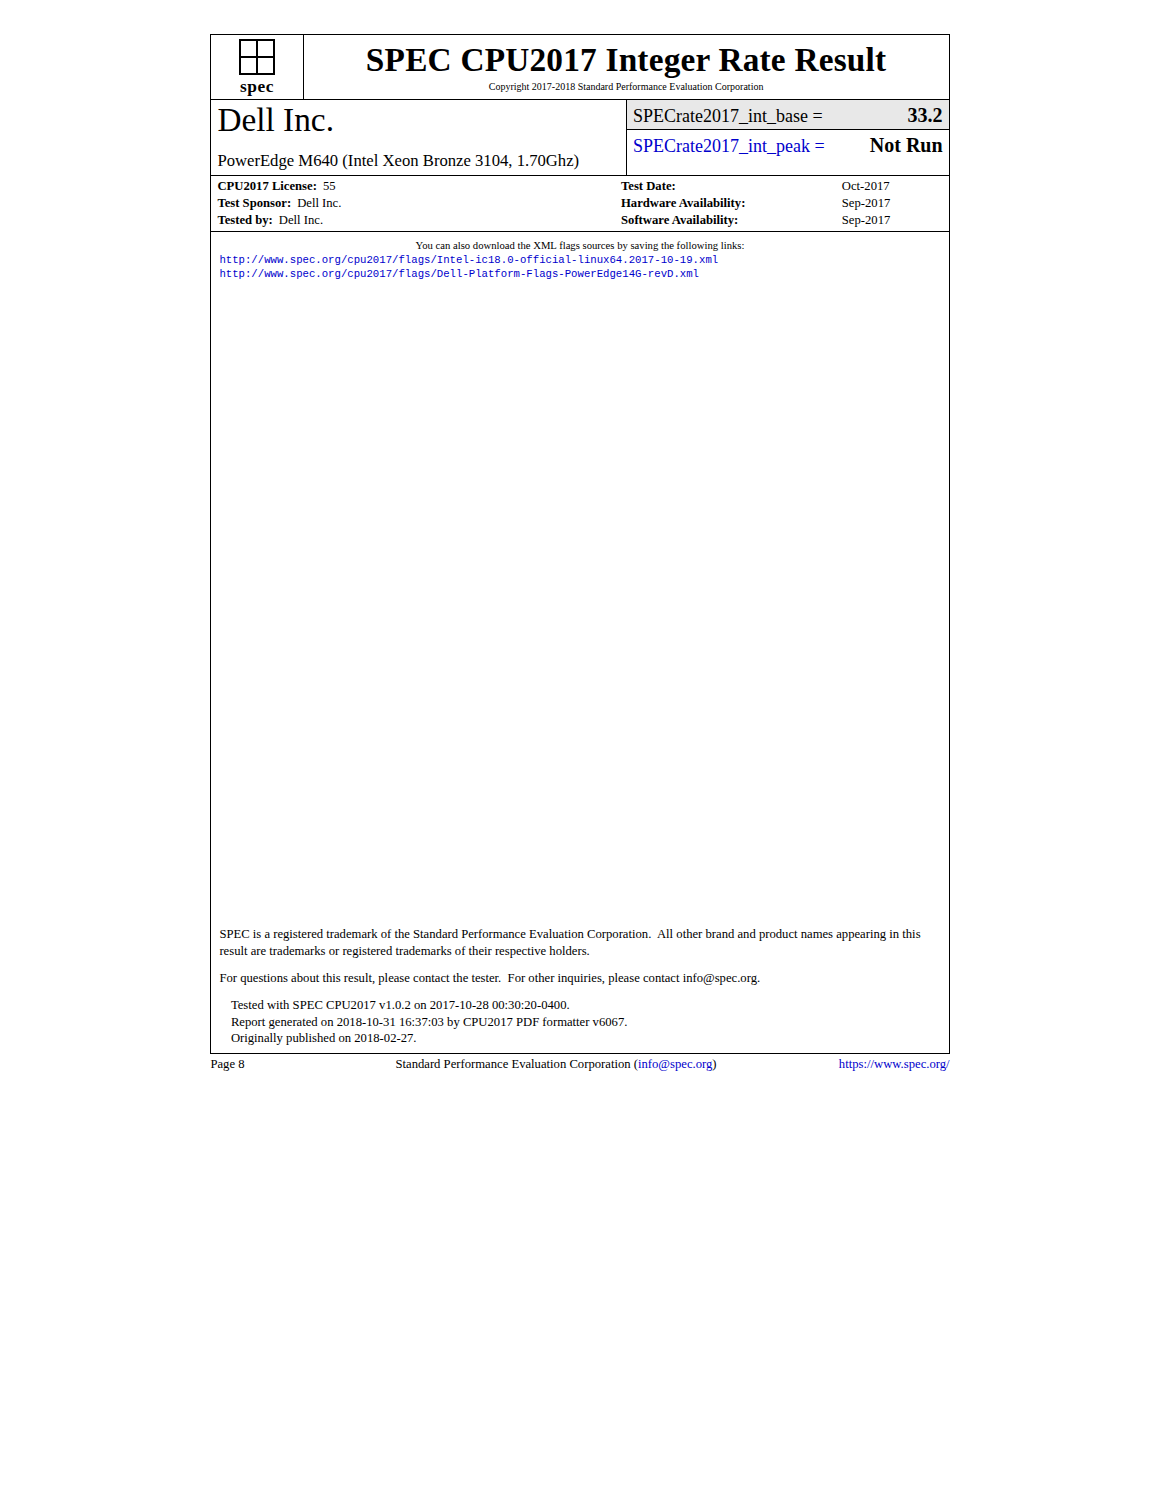spec
SPEC CPU2017 Integer Rate Result
Copyright 2017-2018 Standard Performance Evaluation Corporation
Dell Inc.
PowerEdge M640 (Intel Xeon Bronze 3104, 1.70Ghz)
SPECrate2017_int_base = 33.2
SPECrate2017_int_peak = Not Run
CPU2017 License: 55
Test Sponsor: Dell Inc.
Tested by: Dell Inc.
Test Date: Oct-2017
Hardware Availability: Sep-2017
Software Availability: Sep-2017
You can also download the XML flags sources by saving the following links:
http://www.spec.org/cpu2017/flags/Intel-ic18.0-official-linux64.2017-10-19.xml
http://www.spec.org/cpu2017/flags/Dell-Platform-Flags-PowerEdge14G-revD.xml
SPEC is a registered trademark of the Standard Performance Evaluation Corporation. All other brand and product names appearing in this result are trademarks or registered trademarks of their respective holders.
For questions about this result, please contact the tester. For other inquiries, please contact info@spec.org.
Tested with SPEC CPU2017 v1.0.2 on 2017-10-28 00:30:20-0400.
Report generated on 2018-10-31 16:37:03 by CPU2017 PDF formatter v6067.
Originally published on 2018-02-27.
Page 8
Standard Performance Evaluation Corporation (info@spec.org)
https://www.spec.org/